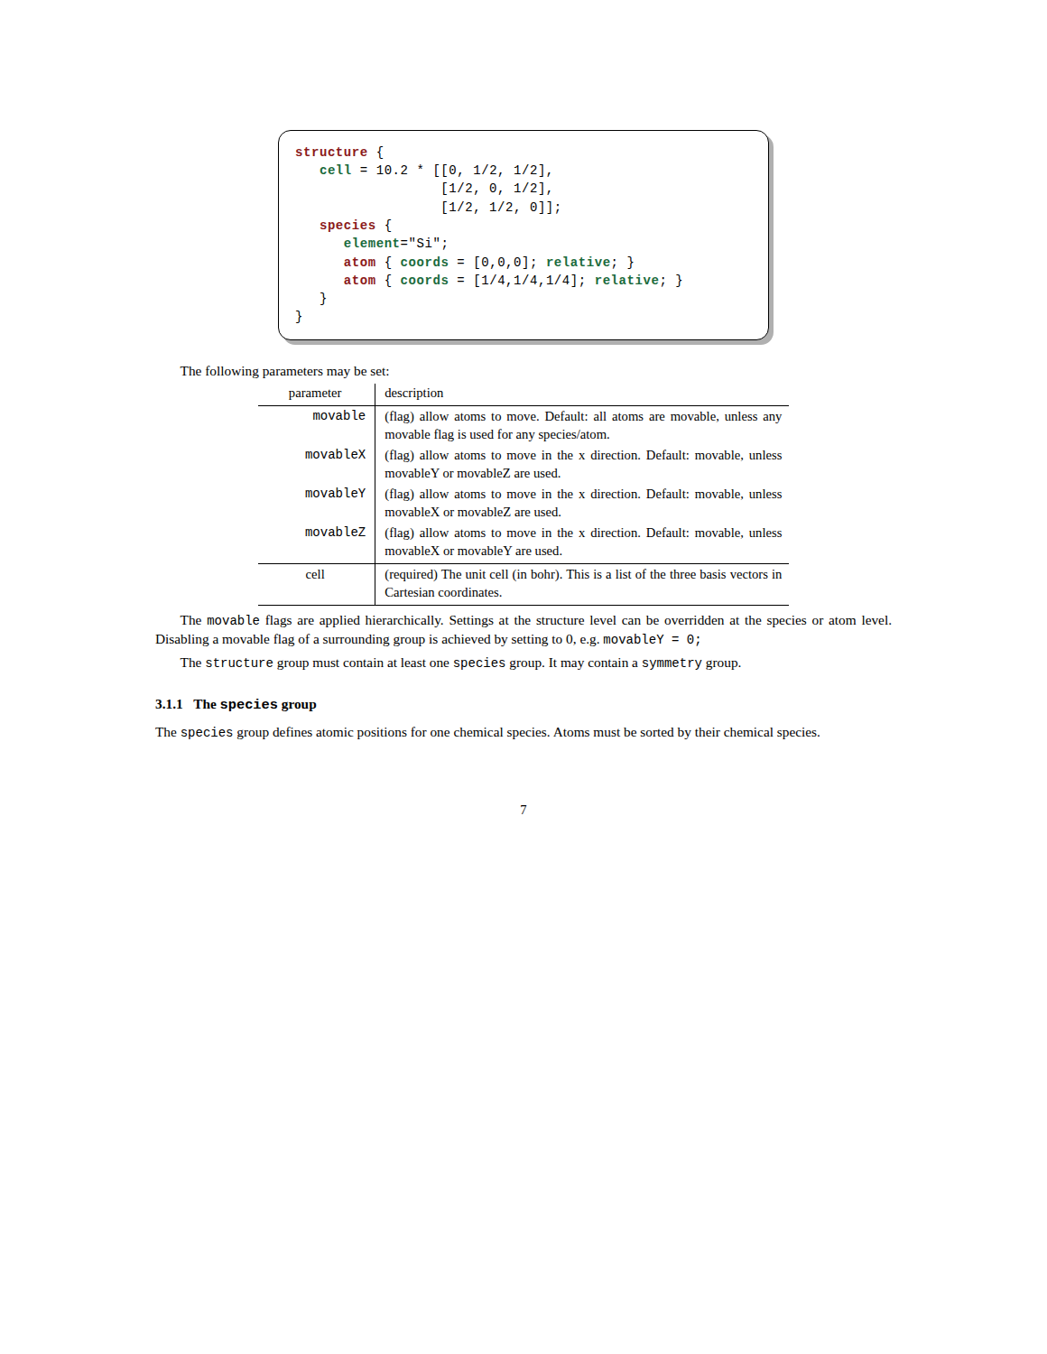structure {
   cell = 10.2 * [[0, 1/2, 1/2],
                  [1/2, 0, 1/2],
                  [1/2, 1/2, 0]];
   species {
      element="Si";
      atom { coords = [0,0,0]; relative; }
      atom { coords = [1/4,1/4,1/4]; relative; }
   }
}
The following parameters may be set:
| parameter | description |
| movable | (flag) allow atoms to move. Default: all atoms are movable, unless any movable flag is used for any species/atom. |
| movableX | (flag) allow atoms to move in the x direction. Default: movable, unless movableY or movableZ are used. |
| movableY | (flag) allow atoms to move in the x direction. Default: movable, unless movableX or movableZ are used. |
| movableZ | (flag) allow atoms to move in the x direction. Default: movable, unless movableX or movableY are used. |
| cell | (required) The unit cell (in bohr). This is a list of the three basis vectors in Cartesian coordinates. |
The movable flags are applied hierarchically. Settings at the structure level can be overridden at the species or atom level. Disabling a movable flag of a surrounding group is achieved by setting to 0, e.g. movableY = 0;
The structure group must contain at least one species group. It may contain a symmetry group.
3.1.1 The species group
The species group defines atomic positions for one chemical species. Atoms must be sorted by their chemical species.
7